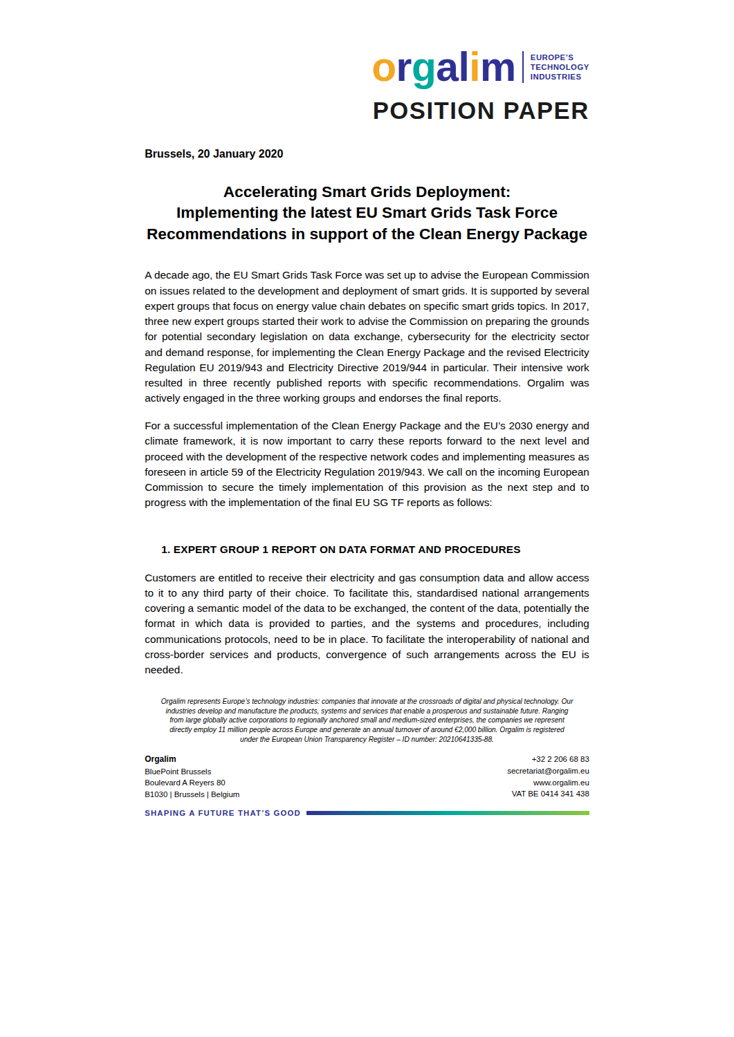orgalim
Europe’s
Technology
Industries
POSITION PAPER
Brussels, 20 January 2020
Accelerating Smart Grids Deployment:
Implementing the latest EU Smart Grids Task Force
Recommendations in support of the Clean Energy Package
A decade ago, the EU Smart Grids Task Force was set up to advise the European Commission on issues related to the development and deployment of smart grids. It is supported by several expert groups that focus on energy value chain debates on specific smart grids topics. In 2017, three new expert groups started their work to advise the Commission on preparing the grounds for potential secondary legislation on data exchange, cybersecurity for the electricity sector and demand response, for implementing the Clean Energy Package and the revised Electricity Regulation EU 2019/943 and Electricity Directive 2019/944 in particular. Their intensive work resulted in three recently published reports with specific recommendations. Orgalim was actively engaged in the three working groups and endorses the final reports.
For a successful implementation of the Clean Energy Package and the EU’s 2030 energy and climate framework, it is now important to carry these reports forward to the next level and proceed with the development of the respective network codes and implementing measures as foreseen in article 59 of the Electricity Regulation 2019/943. We call on the incoming European Commission to secure the timely implementation of this provision as the next step and to progress with the implementation of the final EU SG TF reports as follows:
EXPERT GROUP 1 REPORT ON DATA FORMAT AND PROCEDURES
Customers are entitled to receive their electricity and gas consumption data and allow access to it to any third party of their choice. To facilitate this, standardised national arrangements covering a semantic model of the data to be exchanged, the content of the data, potentially the format in which data is provided to parties, and the systems and procedures, including communications protocols, need to be in place. To facilitate the interoperability of national and cross-border services and products, convergence of such arrangements across the EU is needed.
Orgalim represents Europe’s technology industries: companies that innovate at the crossroads of digital and physical technology. Our industries develop and manufacture the products, systems and services that enable a prosperous and sustainable future. Ranging from large globally active corporations to regionally anchored small and medium-sized enterprises, the companies we represent directly employ 11 million people across Europe and generate an annual turnover of around €2,000 billion. Orgalim is registered under the European Union Transparency Register – ID number: 20210641335-88.
Orgalim
BluePoint Brussels
Boulevard A Reyers 80
B1030 | Brussels | Belgium
+32 2 206 68 83
secretariat@orgalim.eu
www.orgalim.eu
VAT BE 0414 341 438
Shaping a future that’s good